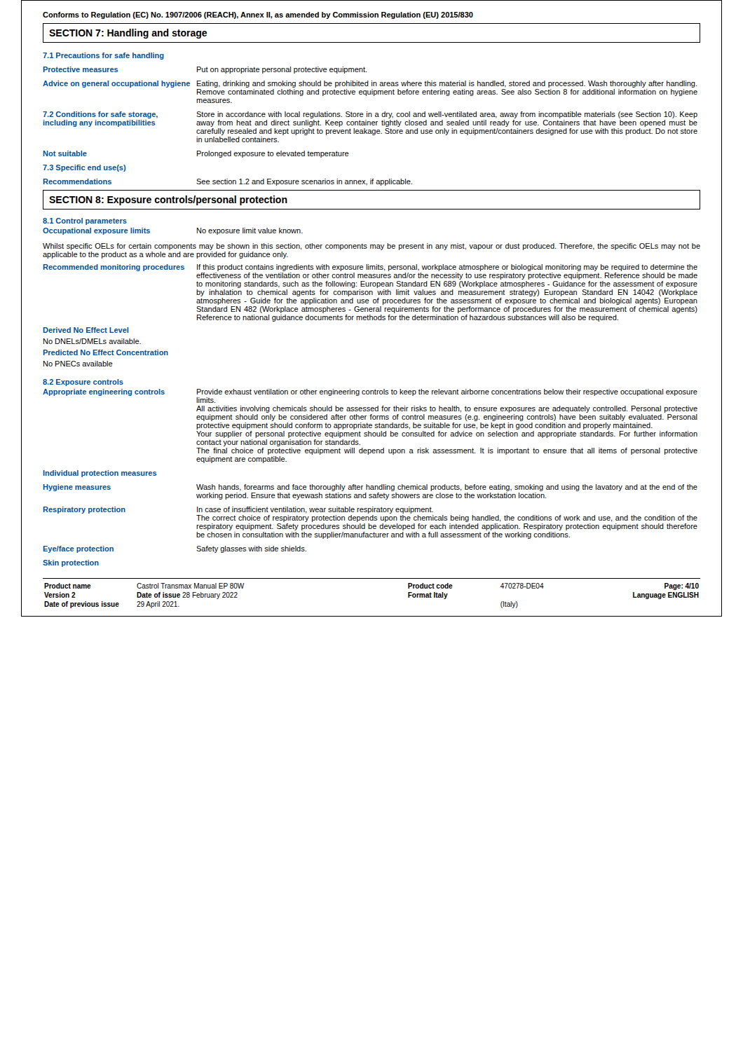Conforms to Regulation (EC) No. 1907/2006 (REACH), Annex II, as amended by Commission Regulation (EU) 2015/830
SECTION 7: Handling and storage
| 7.1 Precautions for safe handling |
| Protective measures | Put on appropriate personal protective equipment. |
| Advice on general occupational hygiene | Eating, drinking and smoking should be prohibited in areas where this material is handled, stored and processed. Wash thoroughly after handling. Remove contaminated clothing and protective equipment before entering eating areas. See also Section 8 for additional information on hygiene measures. |
| 7.2 Conditions for safe storage, including any incompatibilities | Store in accordance with local regulations. Store in a dry, cool and well-ventilated area, away from incompatible materials (see Section 10). Keep away from heat and direct sunlight. Keep container tightly closed and sealed until ready for use. Containers that have been opened must be carefully resealed and kept upright to prevent leakage. Store and use only in equipment/containers designed for use with this product. Do not store in unlabelled containers. |
| Not suitable | Prolonged exposure to elevated temperature |
| 7.3 Specific end use(s) |
| Recommendations | See section 1.2 and Exposure scenarios in annex, if applicable. |
SECTION 8: Exposure controls/personal protection
8.1 Control parameters
| Occupational exposure limits | No exposure limit value known. |
Whilst specific OELs for certain components may be shown in this section, other components may be present in any mist, vapour or dust produced. Therefore, the specific OELs may not be applicable to the product as a whole and are provided for guidance only.
| Recommended monitoring procedures | If this product contains ingredients with exposure limits, personal, workplace atmosphere or biological monitoring may be required to determine the effectiveness of the ventilation or other control measures and/or the necessity to use respiratory protective equipment. Reference should be made to monitoring standards, such as the following: European Standard EN 689 (Workplace atmospheres - Guidance for the assessment of exposure by inhalation to chemical agents for comparison with limit values and measurement strategy) European Standard EN 14042 (Workplace atmospheres - Guide for the application and use of procedures for the assessment of exposure to chemical and biological agents) European Standard EN 482 (Workplace atmospheres - General requirements for the performance of procedures for the measurement of chemical agents) Reference to national guidance documents for methods for the determination of hazardous substances will also be required. |
Derived No Effect Level
No DNELs/DMELs available.
Predicted No Effect Concentration
No PNECs available
8.2 Exposure controls
| Appropriate engineering controls | Provide exhaust ventilation or other engineering controls to keep the relevant airborne concentrations below their respective occupational exposure limits. All activities involving chemicals should be assessed for their risks to health, to ensure exposures are adequately controlled. Personal protective equipment should only be considered after other forms of control measures (e.g. engineering controls) have been suitably evaluated. Personal protective equipment should conform to appropriate standards, be suitable for use, be kept in good condition and properly maintained. Your supplier of personal protective equipment should be consulted for advice on selection and appropriate standards. For further information contact your national organisation for standards. The final choice of protective equipment will depend upon a risk assessment. It is important to ensure that all items of personal protective equipment are compatible. |
| Individual protection measures |
| Hygiene measures | Wash hands, forearms and face thoroughly after handling chemical products, before eating, smoking and using the lavatory and at the end of the working period. Ensure that eyewash stations and safety showers are close to the workstation location. |
| Respiratory protection | In case of insufficient ventilation, wear suitable respiratory equipment. The correct choice of respiratory protection depends upon the chemicals being handled, the conditions of work and use, and the condition of the respiratory equipment. Safety procedures should be developed for each intended application. Respiratory protection equipment should therefore be chosen in consultation with the supplier/manufacturer and with a full assessment of the working conditions. |
| Eye/face protection | Safety glasses with side shields. |
| Skin protection | |
| Product name | Castrol Transmax Manual EP 80W | Product code | 470278-DE04 | Page: 4/10 |
| Version 2 | Date of issue 28 February 2022 | Format Italy | | Language ENGLISH |
| Date of previous issue | 29 April 2021. | | (Italy) | |